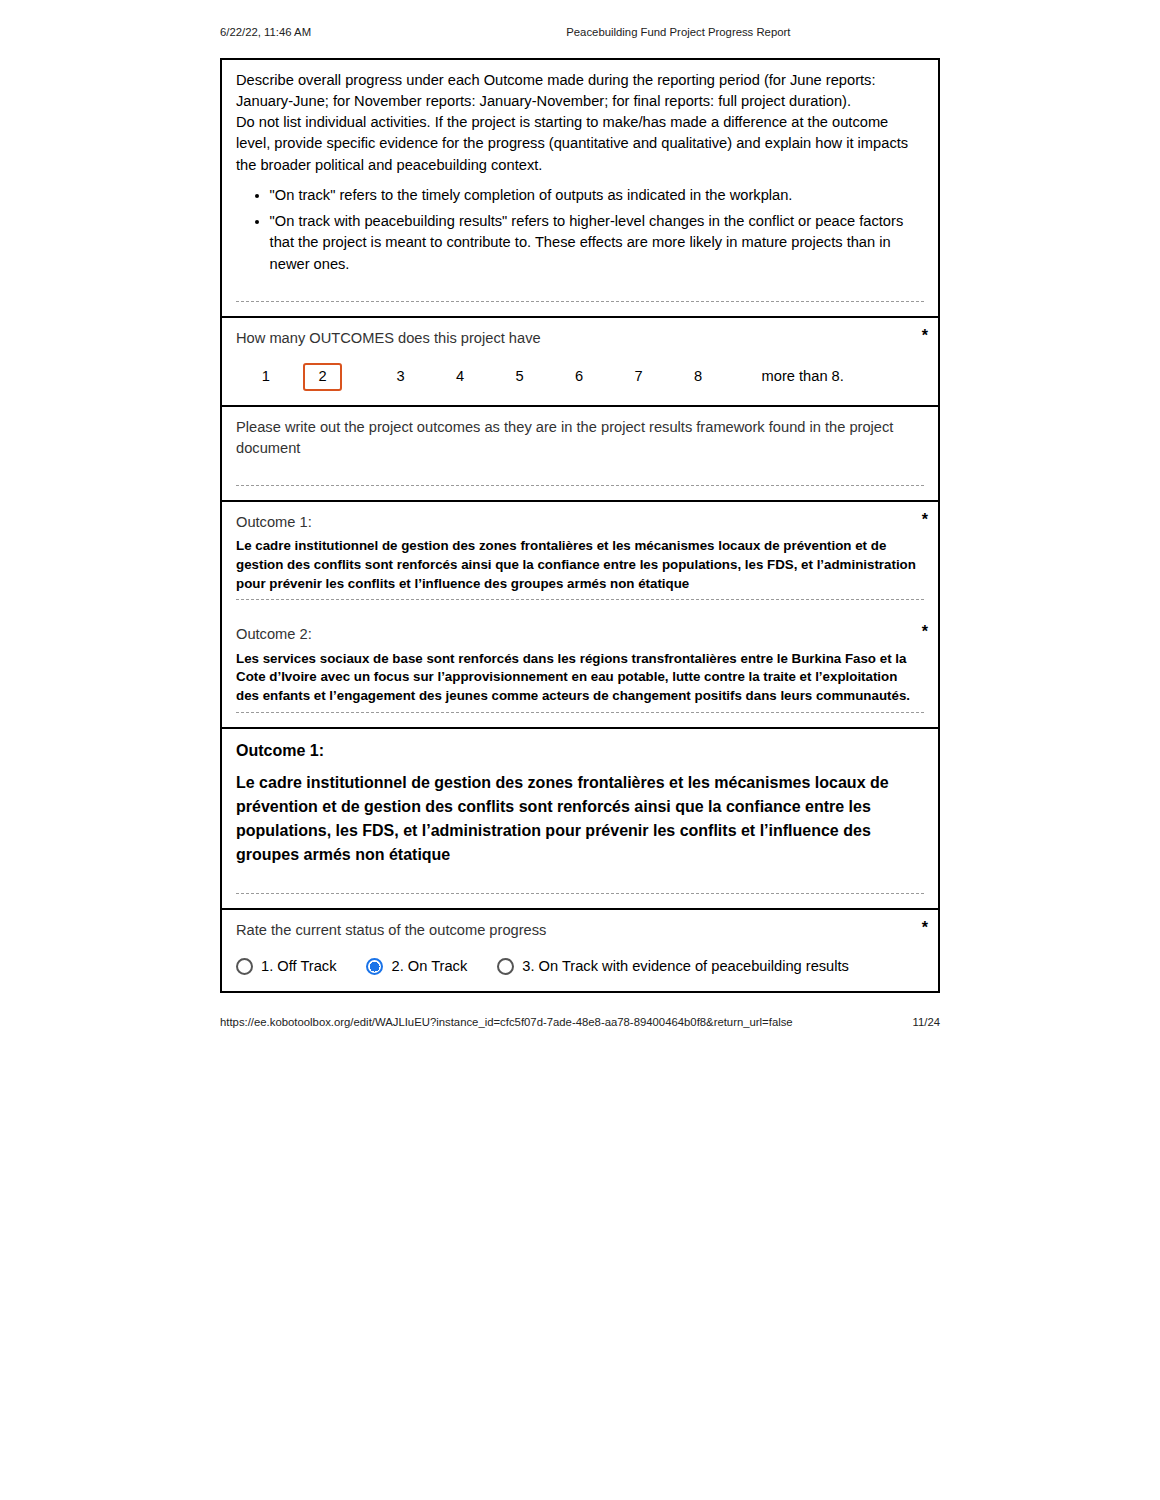6/22/22, 11:46 AM
Peacebuilding Fund Project Progress Report
Describe overall progress under each Outcome made during the reporting period (for June reports: January-June; for November reports: January-November; for final reports: full project duration).
Do not list individual activities. If the project is starting to make/has made a difference at the outcome level, provide specific evidence for the progress (quantitative and qualitative) and explain how it impacts the broader political and peacebuilding context.
"On track" refers to the timely completion of outputs as indicated in the workplan.
"On track with peacebuilding results" refers to higher-level changes in the conflict or peace factors that the project is meant to contribute to. These effects are more likely in mature projects than in newer ones.
*
How many OUTCOMES does this project have
1 2 3 4 5 6 7 8 more than 8.
Please write out the project outcomes as they are in the project results framework found in the project document
*
Outcome 1:
Le cadre institutionnel de gestion des zones frontalières et les mécanismes locaux de prévention et de gestion des conflits sont renforcés ainsi que la confiance entre les populations, les FDS, et l’administration pour prévenir les conflits et l’influence des groupes armés non étatique
*
Outcome 2:
Les services sociaux de base sont renforcés dans les régions transfrontalières entre le Burkina Faso et la Cote d’Ivoire avec un focus sur l’approvisionnement en eau potable, lutte contre la traite et l’exploitation des enfants et l’engagement des jeunes comme acteurs de changement positifs dans leurs communautés.
Outcome 1:
Le cadre institutionnel de gestion des zones frontalières et les mécanismes locaux de prévention et de gestion des conflits sont renforcés ainsi que la confiance entre les populations, les FDS, et l’administration pour prévenir les conflits et l’influence des groupes armés non étatique
*
Rate the current status of the outcome progress
1. Off Track 2. On Track 3. On Track with evidence of peacebuilding results
https://ee.kobotoolbox.org/edit/WAJLIuEU?instance_id=cfc5f07d-7ade-48e8-aa78-89400464b0f8&return_url=false
11/24